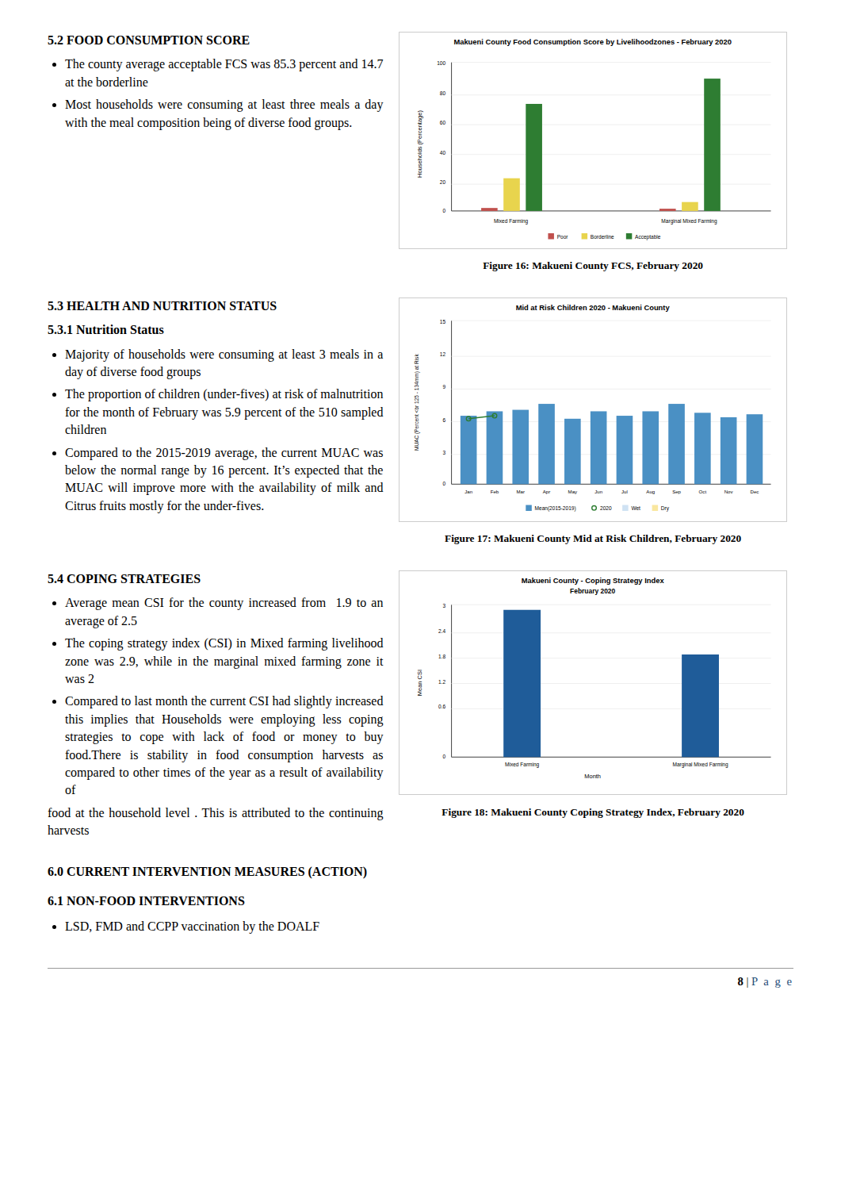5.2 FOOD CONSUMPTION SCORE
The county average acceptable FCS was 85.3 percent and 14.7 at the borderline
Most households were consuming at least three meals a day with the meal composition being of diverse food groups.
Makueni County Food Consumption Score by Livelihoodzones - February 2020 100 80 60 40 20 0 Households (Percentage) Mixed Farming Marginal Mixed Farming Poor Borderline Acceptable
Figure 16: Makueni County FCS, February 2020
5.3 HEALTH AND NUTRITION STATUS
5.3.1 Nutrition Status
Majority of households were consuming at least 3 meals in a day of diverse food groups
The proportion of children (under-fives) at risk of malnutrition for the month of February was 5.9 percent of the 510 sampled children
Compared to the 2015-2019 average, the current MUAC was below the normal range by 16 percent. It’s expected that the MUAC will improve more with the availability of milk and Citrus fruits mostly for the under-fives.
Mid at Risk Children 2020 - Makueni County 15 12 9 6 3 0 MUAC (Percent <br 125 - 134mm) at Risk Jan Feb Mar Apr May Jun Jul Aug Sep Oct Nov Dec Mean(2015-2019) 2020 Wet Dry
Figure 17: Makueni County Mid at Risk Children, February 2020
5.4 COPING STRATEGIES
Average mean CSI for the county increased from 1.9 to an average of 2.5
The coping strategy index (CSI) in Mixed farming livelihood zone was 2.9, while in the marginal mixed farming zone it was 2
Compared to last month the current CSI had slightly increased this implies that Households were employing less coping strategies to cope with lack of food or money to buy food.There is stability in food consumption harvests as compared to other times of the year as a result of availability of
food at the household level . This is attributed to the continuing harvests
Makueni County - Coping Strategy Index February 2020 3 2.4 1.8 1.2 0.6 0 Mean CSI Mixed Farming Marginal Mixed Farming Month
Figure 18: Makueni County Coping Strategy Index, February 2020
6.0 CURRENT INTERVENTION MEASURES (ACTION)
6.1 NON-FOOD INTERVENTIONS
LSD, FMD and CCPP vaccination by the DOALF
8 | P a g e